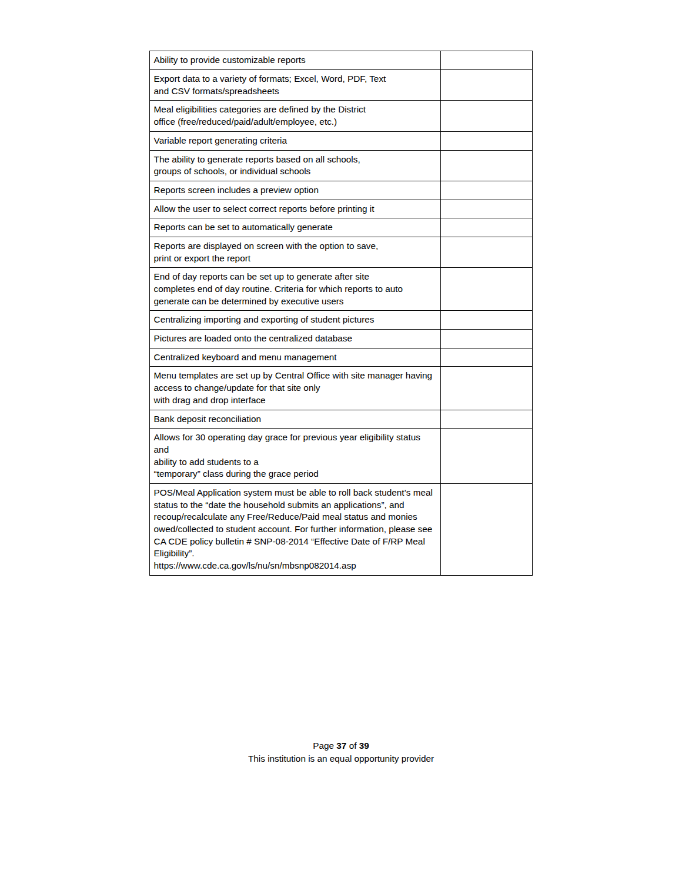| Ability to provide customizable reports | |
| Export data to a variety of formats; Excel, Word, PDF, Text and CSV formats/spreadsheets | |
| Meal eligibilities categories are defined by the District office (free/reduced/paid/adult/employee, etc.) | |
| Variable report generating criteria | |
| The ability to generate reports based on all schools, groups of schools, or individual schools | |
| Reports screen includes a preview option | |
| Allow the user to select correct reports before printing it | |
| Reports can be set to automatically generate | |
| Reports are displayed on screen with the option to save, print or export the report | |
| End of day reports can be set up to generate after site completes end of day routine. Criteria for which reports to auto generate can be determined by executive users | |
| Centralizing importing and exporting of student pictures | |
| Pictures are loaded onto the centralized database | |
| Centralized keyboard and menu management | |
| Menu templates are set up by Central Office with site manager having access to change/update for that site only with drag and drop interface | |
| Bank deposit reconciliation | |
| Allows for 30 operating day grace for previous year eligibility status and ability to add students to a “temporary” class during the grace period | |
| POS/Meal Application system must be able to roll back student’s meal status to the “date the household submits an applications”, and recoup/recalculate any Free/Reduce/Paid meal status and monies owed/collected to student account. For further information, please see CA CDE policy bulletin # SNP-08-2014 “Effective Date of F/RP Meal Eligibility”. https://www.cde.ca.gov/ls/nu/sn/mbsnp082014.asp | |
Page 37 of 39
This institution is an equal opportunity provider